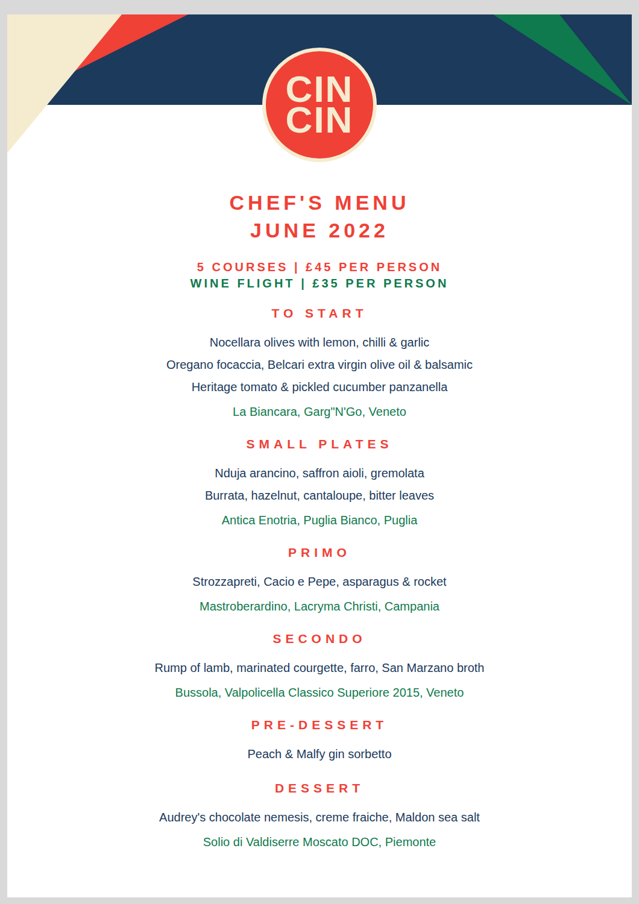CIN CIN
Chef's Menu
June 2022
5 Courses | £45 per person
Wine Flight | £35 per person
To Start
Nocellara olives with lemon, chilli & garlic
Oregano focaccia, Belcari extra virgin olive oil & balsamic
Heritage tomato & pickled cucumber panzanella
La Biancara, Garg"N'Go, Veneto
Small Plates
Nduja arancino, saffron aioli, gremolata
Burrata, hazelnut, cantaloupe, bitter leaves
Antica Enotria, Puglia Bianco, Puglia
Primo
Strozzapreti, Cacio e Pepe, asparagus & rocket
Mastroberardino, Lacryma Christi, Campania
Secondo
Rump of lamb, marinated courgette, farro, San Marzano broth
Bussola, Valpolicella Classico Superiore 2015, Veneto
Pre-Dessert
Peach & Malfy gin sorbetto
Dessert
Audrey's chocolate nemesis, creme fraiche, Maldon sea salt
Solio di Valdiserre Moscato DOC, Piemonte